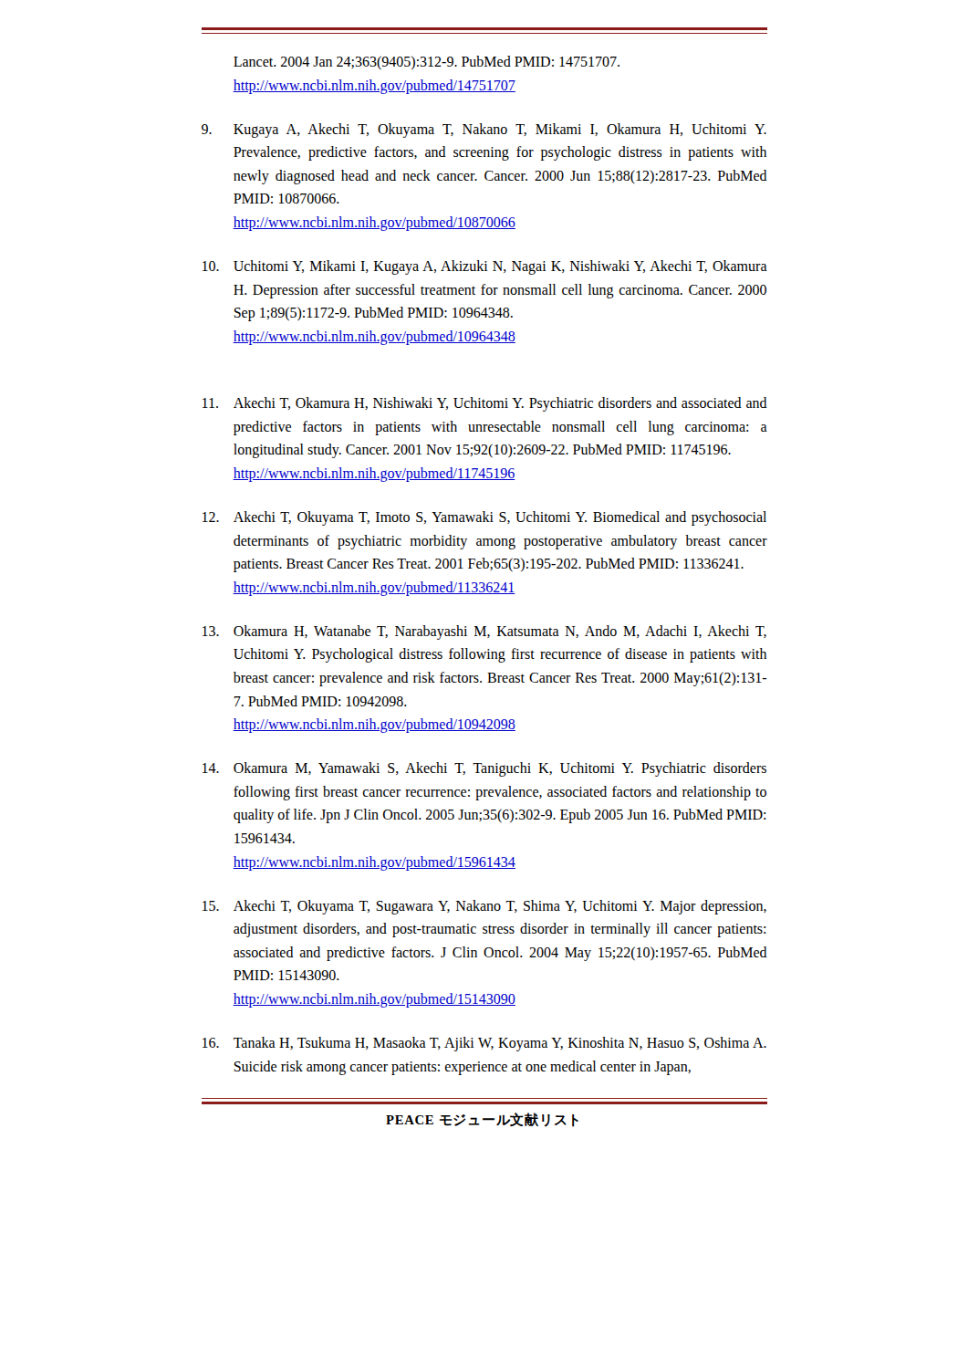Lancet. 2004 Jan 24;363(9405):312-9. PubMed PMID: 14751707.
http://www.ncbi.nlm.nih.gov/pubmed/14751707
Kugaya A, Akechi T, Okuyama T, Nakano T, Mikami I, Okamura H, Uchitomi Y. Prevalence, predictive factors, and screening for psychologic distress in patients with newly diagnosed head and neck cancer. Cancer. 2000 Jun 15;88(12):2817-23. PubMed PMID: 10870066.
http://www.ncbi.nlm.nih.gov/pubmed/10870066
Uchitomi Y, Mikami I, Kugaya A, Akizuki N, Nagai K, Nishiwaki Y, Akechi T, Okamura H. Depression after successful treatment for nonsmall cell lung carcinoma. Cancer. 2000 Sep 1;89(5):1172-9. PubMed PMID: 10964348.
http://www.ncbi.nlm.nih.gov/pubmed/10964348
Akechi T, Okamura H, Nishiwaki Y, Uchitomi Y. Psychiatric disorders and associated and predictive factors in patients with unresectable nonsmall cell lung carcinoma: a longitudinal study. Cancer. 2001 Nov 15;92(10):2609-22. PubMed PMID: 11745196.
http://www.ncbi.nlm.nih.gov/pubmed/11745196
Akechi T, Okuyama T, Imoto S, Yamawaki S, Uchitomi Y. Biomedical and psychosocial determinants of psychiatric morbidity among postoperative ambulatory breast cancer patients. Breast Cancer Res Treat. 2001 Feb;65(3):195-202. PubMed PMID: 11336241.
http://www.ncbi.nlm.nih.gov/pubmed/11336241
Okamura H, Watanabe T, Narabayashi M, Katsumata N, Ando M, Adachi I, Akechi T, Uchitomi Y. Psychological distress following first recurrence of disease in patients with breast cancer: prevalence and risk factors. Breast Cancer Res Treat. 2000 May;61(2):131-7. PubMed PMID: 10942098.
http://www.ncbi.nlm.nih.gov/pubmed/10942098
Okamura M, Yamawaki S, Akechi T, Taniguchi K, Uchitomi Y. Psychiatric disorders following first breast cancer recurrence: prevalence, associated factors and relationship to quality of life. Jpn J Clin Oncol. 2005 Jun;35(6):302-9. Epub 2005 Jun 16. PubMed PMID: 15961434.
http://www.ncbi.nlm.nih.gov/pubmed/15961434
Akechi T, Okuyama T, Sugawara Y, Nakano T, Shima Y, Uchitomi Y. Major depression, adjustment disorders, and post-traumatic stress disorder in terminally ill cancer patients: associated and predictive factors. J Clin Oncol. 2004 May 15;22(10):1957-65. PubMed PMID: 15143090.
http://www.ncbi.nlm.nih.gov/pubmed/15143090
Tanaka H, Tsukuma H, Masaoka T, Ajiki W, Koyama Y, Kinoshita N, Hasuo S, Oshima A. Suicide risk among cancer patients: experience at one medical center in Japan,
PEACE モジュール文献リスト